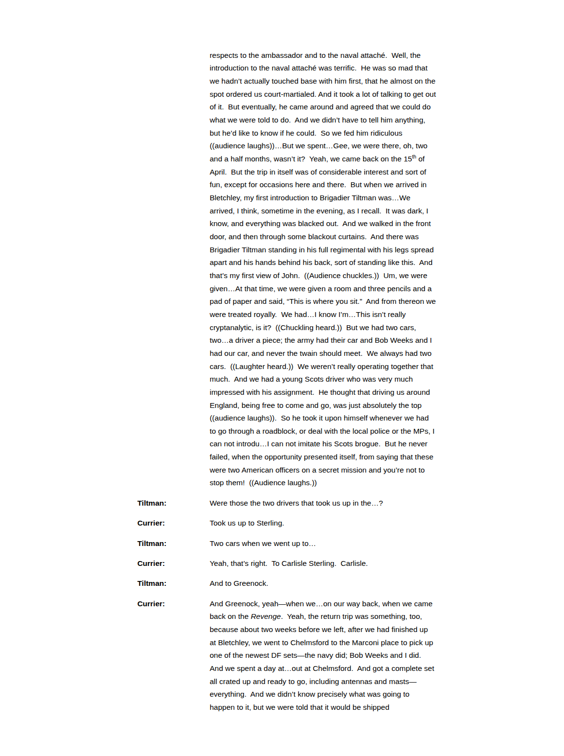respects to the ambassador and to the naval attaché. Well, the introduction to the naval attaché was terrific. He was so mad that we hadn’t actually touched base with him first, that he almost on the spot ordered us court-martialed. And it took a lot of talking to get out of it. But eventually, he came around and agreed that we could do what we were told to do. And we didn’t have to tell him anything, but he’d like to know if he could. So we fed him ridiculous ((audience laughs))…But we spent…Gee, we were there, oh, two and a half months, wasn’t it? Yeah, we came back on the 15th of April. But the trip in itself was of considerable interest and sort of fun, except for occasions here and there. But when we arrived in Bletchley, my first introduction to Brigadier Tiltman was…We arrived, I think, sometime in the evening, as I recall. It was dark, I know, and everything was blacked out. And we walked in the front door, and then through some blackout curtains. And there was Brigadier Tiltman standing in his full regimental with his legs spread apart and his hands behind his back, sort of standing like this. And that’s my first view of John. ((Audience chuckles.)) Um, we were given…At that time, we were given a room and three pencils and a pad of paper and said, “This is where you sit.” And from thereon we were treated royally. We had…I know I’m…This isn’t really cryptanalytic, is it? ((Chuckling heard.)) But we had two cars, two…a driver a piece; the army had their car and Bob Weeks and I had our car, and never the twain should meet. We always had two cars. ((Laughter heard.)) We weren’t really operating together that much. And we had a young Scots driver who was very much impressed with his assignment. He thought that driving us around England, being free to come and go, was just absolutely the top ((audience laughs)). So he took it upon himself whenever we had to go through a roadblock, or deal with the local police or the MPs, I can not introdu…I can not imitate his Scots brogue. But he never failed, when the opportunity presented itself, from saying that these were two American officers on a secret mission and you’re not to stop them! ((Audience laughs.))
Tiltman:
Were those the two drivers that took us up in the…?
Currier:
Took us up to Sterling.
Tiltman:
Two cars when we went up to…
Currier:
Yeah, that’s right. To Carlisle Sterling. Carlisle.
Tiltman:
And to Greenock.
Currier:
And Greenock, yeah—when we…on our way back, when we came back on the Revenge. Yeah, the return trip was something, too, because about two weeks before we left, after we had finished up at Bletchley, we went to Chelmsford to the Marconi place to pick up one of the newest DF sets—the navy did; Bob Weeks and I did. And we spent a day at…out at Chelmsford. And got a complete set all crated up and ready to go, including antennas and masts—everything. And we didn’t know precisely what was going to happen to it, but we were told that it would be shipped